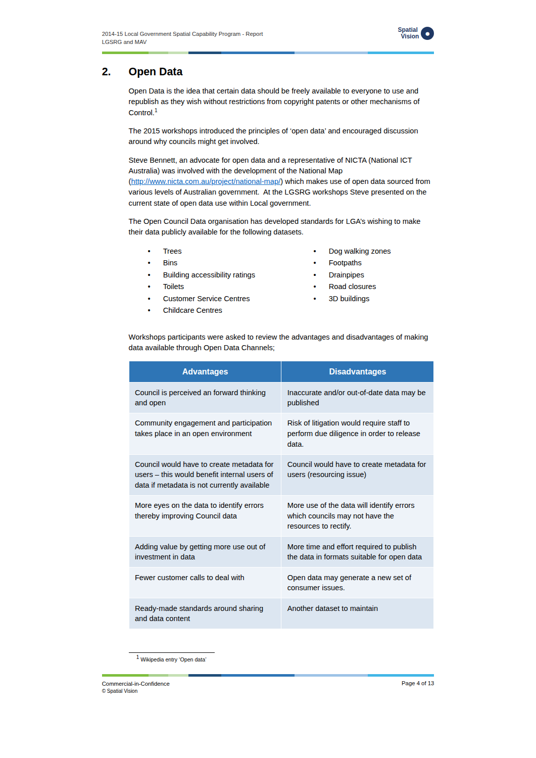2014-15 Local Government Spatial Capability Program - Report
LGSRG and MAV
Spatial Vision ●
2.
Open Data
Open Data is the idea that certain data should be freely available to everyone to use and republish as they wish without restrictions from copyright patents or other mechanisms of Control.1
The 2015 workshops introduced the principles of ‘open data’ and encouraged discussion around why councils might get involved.
Steve Bennett, an advocate for open data and a representative of NICTA (National ICT Australia) was involved with the development of the National Map (http://www.nicta.com.au/project/national-map/) which makes use of open data sourced from various levels of Australian government. At the LGSRG workshops Steve presented on the current state of open data use within Local government.
The Open Council Data organisation has developed standards for LGA’s wishing to make their data publicly available for the following datasets.
Trees
Bins
Building accessibility ratings
Toilets
Customer Service Centres
Childcare Centres
Dog walking zones
Footpaths
Drainpipes
Road closures
3D buildings
Workshops participants were asked to review the advantages and disadvantages of making data available through Open Data Channels;
| Advantages | Disadvantages |
| --- | --- |
| Council is perceived an forward thinking and open | Inaccurate and/or out-of-date data may be published |
| Community engagement and participation takes place in an open environment | Risk of litigation would require staff to perform due diligence in order to release data. |
| Council would have to create metadata for users – this would benefit internal users of data if metadata is not currently available | Council would have to create metadata for users (resourcing issue) |
| More eyes on the data to identify errors thereby improving Council data | More use of the data will identify errors which councils may not have the resources to rectify. |
| Adding value by getting more use out of investment in data | More time and effort required to publish the data in formats suitable for open data |
| Fewer customer calls to deal with | Open data may generate a new set of consumer issues. |
| Ready-made standards around sharing and data content | Another dataset to maintain |
1 Wikipedia entry ‘Open data’
Commercial-in-Confidence
© Spatial Vision
Page 4 of 13